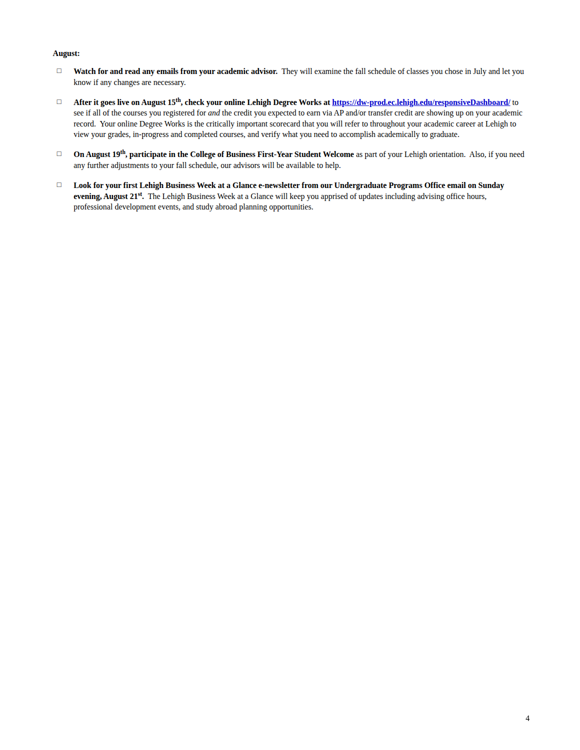August:
Watch for and read any emails from your academic advisor. They will examine the fall schedule of classes you chose in July and let you know if any changes are necessary.
After it goes live on August 15th, check your online Lehigh Degree Works at https://dw-prod.ec.lehigh.edu/responsiveDashboard/ to see if all of the courses you registered for and the credit you expected to earn via AP and/or transfer credit are showing up on your academic record. Your online Degree Works is the critically important scorecard that you will refer to throughout your academic career at Lehigh to view your grades, in-progress and completed courses, and verify what you need to accomplish academically to graduate.
On August 19th, participate in the College of Business First-Year Student Welcome as part of your Lehigh orientation. Also, if you need any further adjustments to your fall schedule, our advisors will be available to help.
Look for your first Lehigh Business Week at a Glance e-newsletter from our Undergraduate Programs Office email on Sunday evening, August 21st. The Lehigh Business Week at a Glance will keep you apprised of updates including advising office hours, professional development events, and study abroad planning opportunities.
4